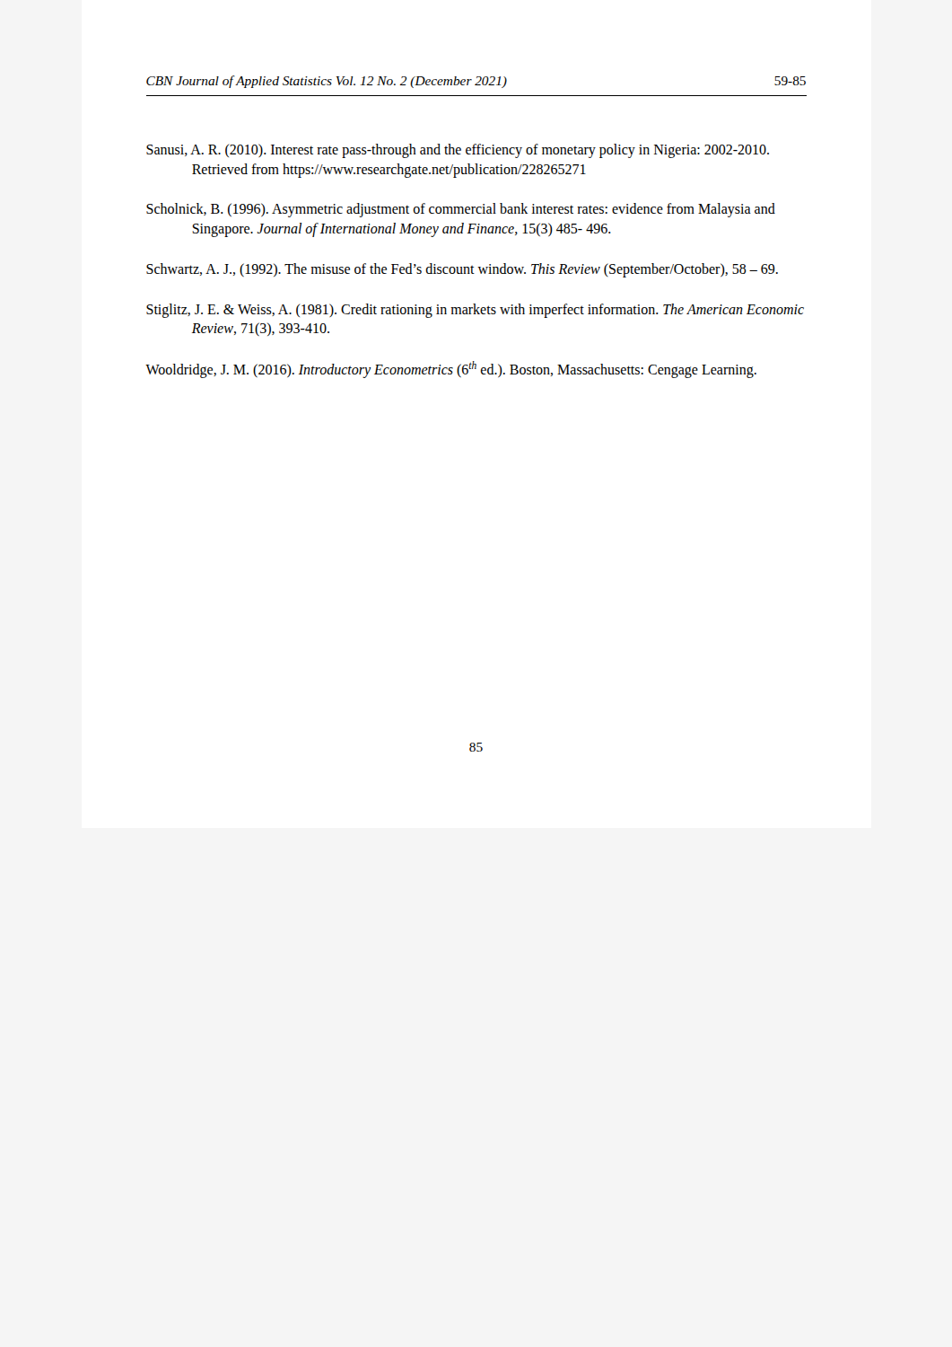CBN Journal of Applied Statistics Vol. 12 No. 2 (December 2021) 59-85
Sanusi, A. R. (2010). Interest rate pass-through and the efficiency of monetary policy in Nigeria: 2002-2010. Retrieved from https://www.researchgate.net/publication/228265271
Scholnick, B. (1996). Asymmetric adjustment of commercial bank interest rates: evidence from Malaysia and Singapore. Journal of International Money and Finance, 15(3) 485- 496.
Schwartz, A. J., (1992). The misuse of the Fed’s discount window. This Review (September/October), 58 – 69.
Stiglitz, J. E. & Weiss, A. (1981). Credit rationing in markets with imperfect information. The American Economic Review, 71(3), 393-410.
Wooldridge, J. M. (2016). Introductory Econometrics (6th ed.). Boston, Massachusetts: Cengage Learning.
85